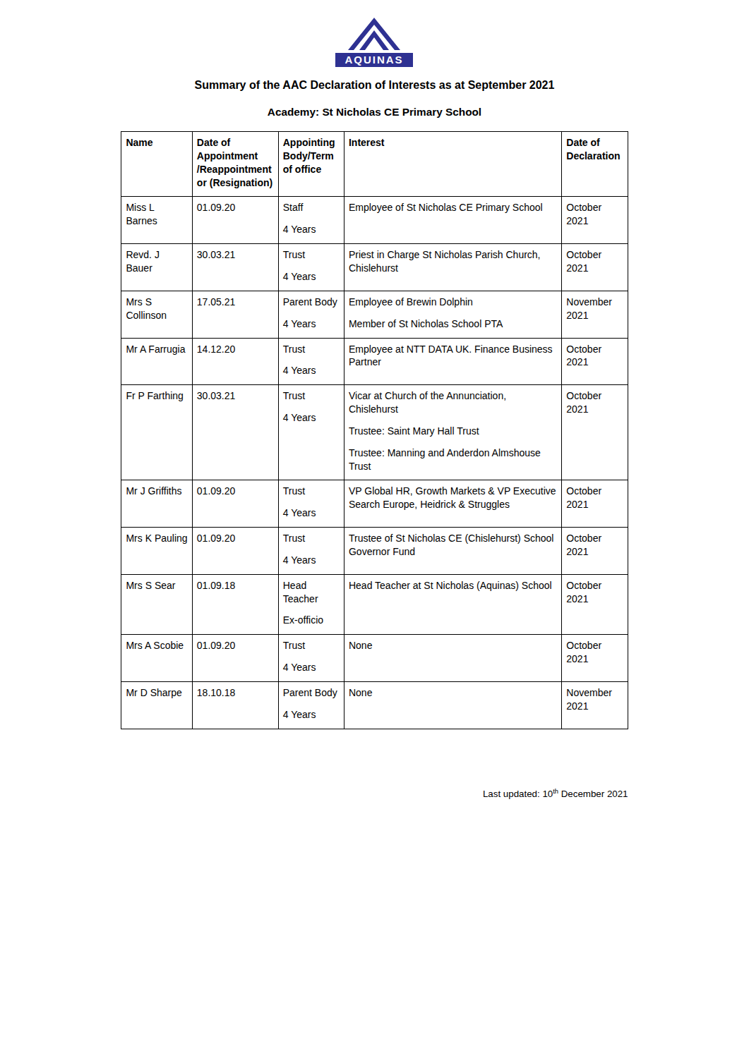AQUINAS
Summary of the AAC Declaration of Interests as at September 2021
Academy: St Nicholas CE Primary School
| Name | Date of Appointment /Reappointment or (Resignation) | Appointing Body/Term of office | Interest | Date of Declaration |
| --- | --- | --- | --- | --- |
| Miss L Barnes | 01.09.20 | Staff 4 Years | Employee of St Nicholas CE Primary School | October 2021 |
| Revd. J Bauer | 30.03.21 | Trust 4 Years | Priest in Charge St Nicholas Parish Church, Chislehurst | October 2021 |
| Mrs S Collinson | 17.05.21 | Parent Body 4 Years | Employee of Brewin Dolphin Member of St Nicholas School PTA | November 2021 |
| Mr A Farrugia | 14.12.20 | Trust 4 Years | Employee at NTT DATA UK. Finance Business Partner | October 2021 |
| Fr P Farthing | 30.03.21 | Trust 4 Years | Vicar at Church of the Annunciation, Chislehurst Trustee: Saint Mary Hall Trust Trustee: Manning and Anderdon Almshouse Trust | October 2021 |
| Mr J Griffiths | 01.09.20 | Trust 4 Years | VP Global HR, Growth Markets & VP Executive Search Europe, Heidrick & Struggles | October 2021 |
| Mrs K Pauling | 01.09.20 | Trust 4 Years | Trustee of St Nicholas CE (Chislehurst) School Governor Fund | October 2021 |
| Mrs S Sear | 01.09.18 | Head Teacher Ex-officio | Head Teacher at St Nicholas (Aquinas) School | October 2021 |
| Mrs A Scobie | 01.09.20 | Trust 4 Years | None | October 2021 |
| Mr D Sharpe | 18.10.18 | Parent Body 4 Years | None | November 2021 |
Last updated: 10th December 2021